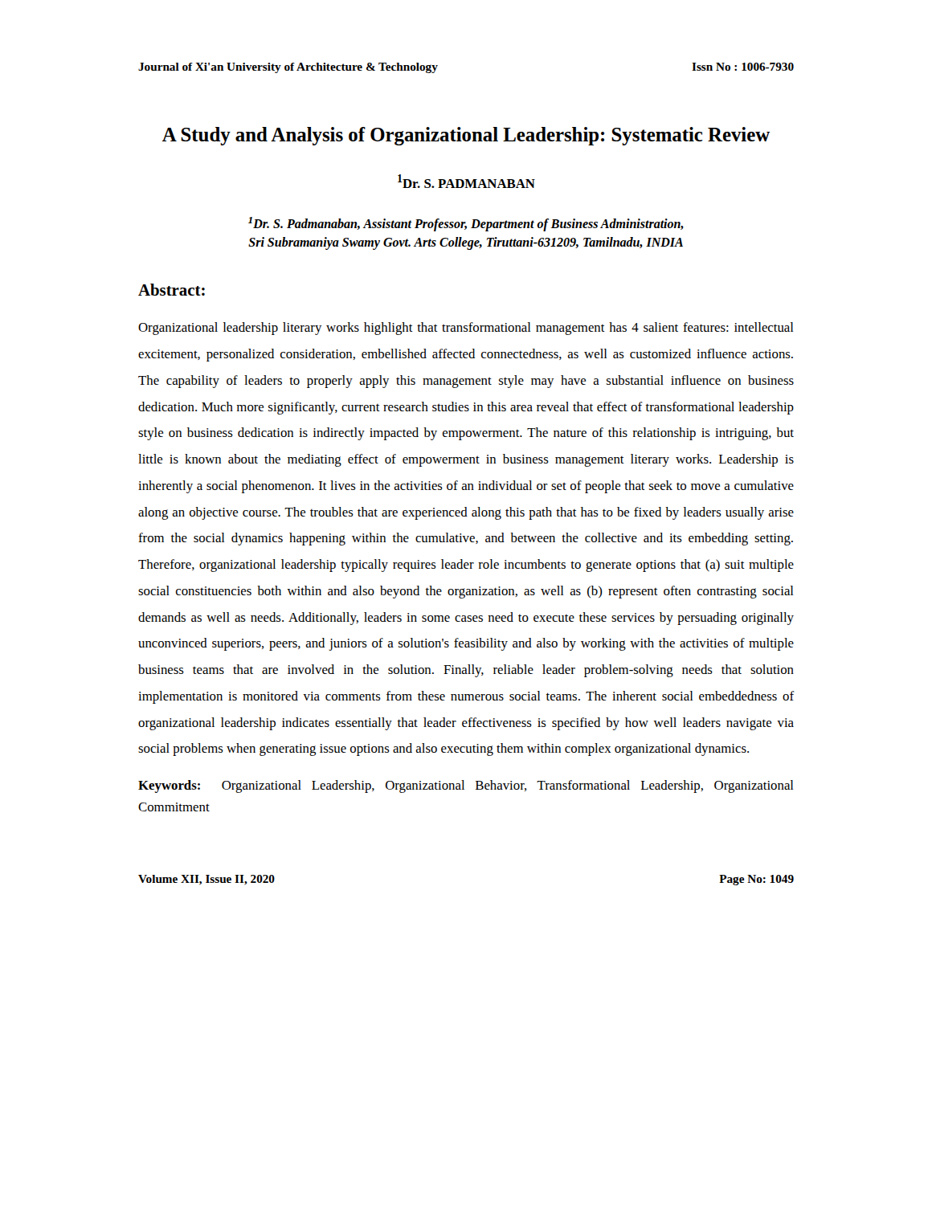Journal of Xi'an University of Architecture & Technology Issn No : 1006-7930
A Study and Analysis of Organizational Leadership: Systematic Review
1Dr. S. PADMANABAN
1Dr. S. Padmanaban, Assistant Professor, Department of Business Administration,
Sri Subramaniya Swamy Govt. Arts College, Tiruttani-631209, Tamilnadu, INDIA
Abstract:
Organizational leadership literary works highlight that transformational management has 4 salient features: intellectual excitement, personalized consideration, embellished affected connectedness, as well as customized influence actions. The capability of leaders to properly apply this management style may have a substantial influence on business dedication. Much more significantly, current research studies in this area reveal that effect of transformational leadership style on business dedication is indirectly impacted by empowerment. The nature of this relationship is intriguing, but little is known about the mediating effect of empowerment in business management literary works. Leadership is inherently a social phenomenon. It lives in the activities of an individual or set of people that seek to move a cumulative along an objective course. The troubles that are experienced along this path that has to be fixed by leaders usually arise from the social dynamics happening within the cumulative, and between the collective and its embedding setting. Therefore, organizational leadership typically requires leader role incumbents to generate options that (a) suit multiple social constituencies both within and also beyond the organization, as well as (b) represent often contrasting social demands as well as needs. Additionally, leaders in some cases need to execute these services by persuading originally unconvinced superiors, peers, and juniors of a solution's feasibility and also by working with the activities of multiple business teams that are involved in the solution. Finally, reliable leader problem-solving needs that solution implementation is monitored via comments from these numerous social teams. The inherent social embeddedness of organizational leadership indicates essentially that leader effectiveness is specified by how well leaders navigate via social problems when generating issue options and also executing them within complex organizational dynamics.
Keywords: Organizational Leadership, Organizational Behavior, Transformational Leadership, Organizational Commitment
Volume XII, Issue II, 2020 Page No: 1049